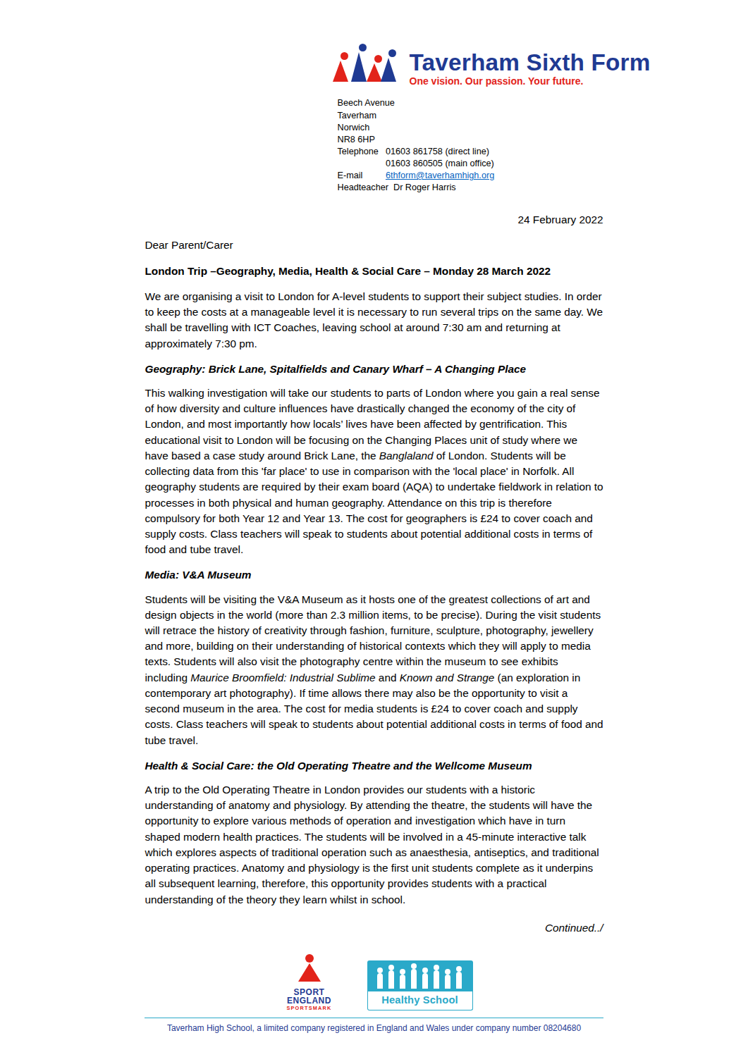Taverham Sixth Form
One vision. Our passion. Your future.
Beech Avenue
Taverham
Norwich
NR8 6HP
| Telephone | 01603 861758 (direct line) |
| | 01603 860505 (main office) |
| E-mail | 6thform@taverhamhigh.org |
Headteacher Dr Roger Harris
24 February 2022
Dear Parent/Carer
London Trip –Geography, Media, Health & Social Care – Monday 28 March 2022
We are organising a visit to London for A-level students to support their subject studies. In order to keep the costs at a manageable level it is necessary to run several trips on the same day. We shall be travelling with ICT Coaches, leaving school at around 7:30 am and returning at approximately 7:30 pm.
Geography: Brick Lane, Spitalfields and Canary Wharf – A Changing Place
This walking investigation will take our students to parts of London where you gain a real sense of how diversity and culture influences have drastically changed the economy of the city of London, and most importantly how locals’ lives have been affected by gentrification. This educational visit to London will be focusing on the Changing Places unit of study where we have based a case study around Brick Lane, the Banglaland of London. Students will be collecting data from this 'far place' to use in comparison with the 'local place' in Norfolk. All geography students are required by their exam board (AQA) to undertake fieldwork in relation to processes in both physical and human geography. Attendance on this trip is therefore compulsory for both Year 12 and Year 13. The cost for geographers is £24 to cover coach and supply costs. Class teachers will speak to students about potential additional costs in terms of food and tube travel.
Media: V&A Museum
Students will be visiting the V&A Museum as it hosts one of the greatest collections of art and design objects in the world (more than 2.3 million items, to be precise). During the visit students will retrace the history of creativity through fashion, furniture, sculpture, photography, jewellery and more, building on their understanding of historical contexts which they will apply to media texts. Students will also visit the photography centre within the museum to see exhibits including Maurice Broomfield: Industrial Sublime and Known and Strange (an exploration in contemporary art photography). If time allows there may also be the opportunity to visit a second museum in the area. The cost for media students is £24 to cover coach and supply costs. Class teachers will speak to students about potential additional costs in terms of food and tube travel.
Health & Social Care: the Old Operating Theatre and the Wellcome Museum
A trip to the Old Operating Theatre in London provides our students with a historic understanding of anatomy and physiology. By attending the theatre, the students will have the opportunity to explore various methods of operation and investigation which have in turn shaped modern health practices. The students will be involved in a 45-minute interactive talk which explores aspects of traditional operation such as anaesthesia, antiseptics, and traditional operating practices. Anatomy and physiology is the first unit students complete as it underpins all subsequent learning, therefore, this opportunity provides students with a practical understanding of the theory they learn whilst in school.
Continued../
SPORT
ENGLAND
SPORTSMARK
Healthy School
Taverham High School, a limited company registered in England and Wales under company number 08204680